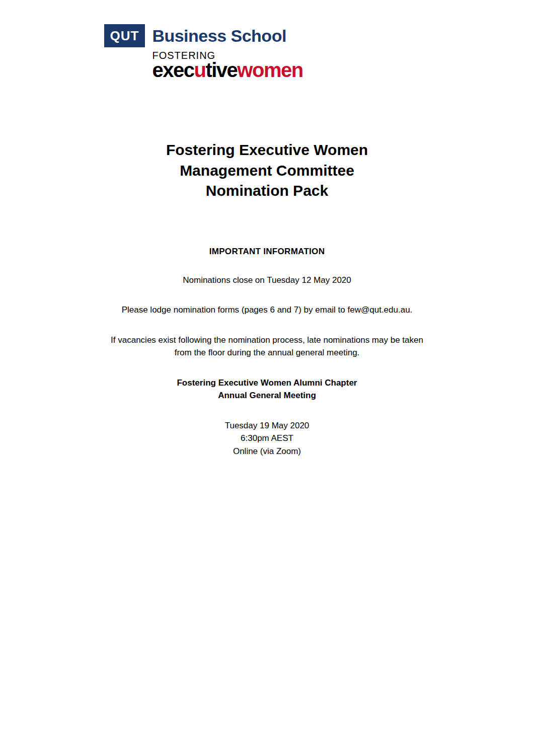QUT
Business School
FOSTERING
executive women
Fostering Executive Women
Management Committee
Nomination Pack
IMPORTANT INFORMATION
Nominations close on Tuesday 12 May 2020
Please lodge nomination forms (pages 6 and 7) by email to few@qut.edu.au.
If vacancies exist following the nomination process, late nominations may be taken from the floor during the annual general meeting.
Fostering Executive Women Alumni Chapter
Annual General Meeting
Tuesday 19 May 2020
6:30pm AEST
Online (via Zoom)